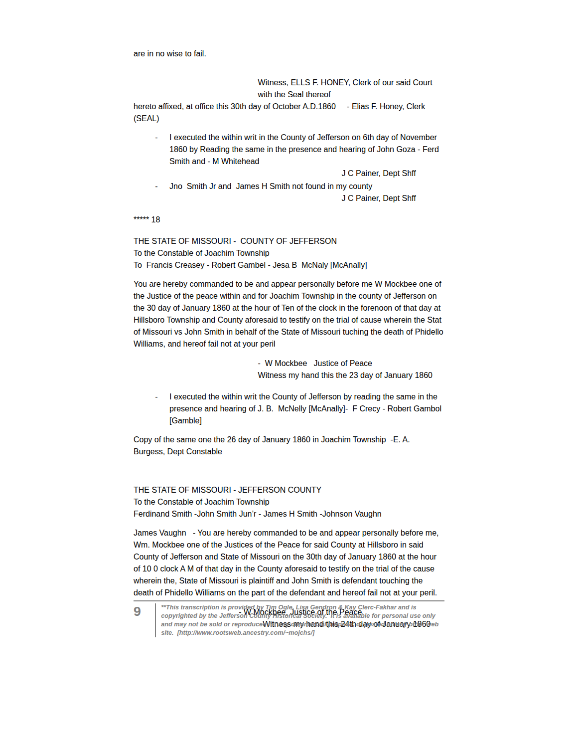are in no wise to fail.
Witness, ELLS F. HONEY, Clerk of our said Court with the Seal thereof
hereto affixed, at office this 30th day of October A.D.1860 - Elias F. Honey, Clerk (SEAL)
I executed the within writ in the County of Jefferson on 6th day of November 1860 by Reading the same in the presence and hearing of John Goza - Ferd Smith and - M Whitehead
J C Painer, Dept Shff
Jno Smith Jr and James H Smith not found in my county
J C Painer, Dept Shff
***** 18
THE STATE OF MISSOURI - COUNTY OF JEFFERSON
To the Constable of Joachim Township
To Francis Creasey - Robert Gambel - Jesa B McNaly [McAnally]
You are hereby commanded to be and appear personally before me W Mockbee one of the Justice of the peace within and for Joachim Township in the county of Jefferson on the 30 day of January 1860 at the hour of Ten of the clock in the forenoon of that day at Hillsboro Township and County aforesaid to testify on the trial of cause wherein the Stat of Missouri vs John Smith in behalf of the State of Missouri tuching the death of Phidello Williams, and hereof fail not at your peril
- W Mockbee Justice of Peace
Witness my hand this the 23 day of January 1860
I executed the within writ the County of Jefferson by reading the same in the presence and hearing of J. B. McNelly [McAnally]- F Crecy - Robert Gambol [Gamble]
Copy of the same one the 26 day of January 1860 in Joachim Township -E. A. Burgess, Dept Constable
THE STATE OF MISSOURI - JEFFERSON COUNTY
To the Constable of Joachim Township
Ferdinand Smith -John Smith Jun’r - James H Smith -Johnson Vaughn
James Vaughn - You are hereby commanded to be and appear personally before me, Wm. Mockbee one of the Justices of the Peace for said County at Hillsboro in said County of Jefferson and State of Missouri on the 30th day of January 1860 at the hour of 10 0 clock A M of that day in the County aforesaid to testify on the trial of the cause wherein the, State of Missouri is plaintiff and John Smith is defendant touching the death of Phidello Williams on the part of the defendant and hereof fail not at your peril.
- W Mockbee, Justice of the Peace
Witness my hand this 24th day of January 1860
9
**This transcription is provided by Tim Ogle, Lisa Gendron & Kay Clerc-Fakhar and is copyrighted by the Jefferson County Historical Society. It is available for personal use only and may not be sold or reproduced for any commercial purpose, or posted on any other web site. [http://www.rootsweb.ancestry.com/~mojchs/]